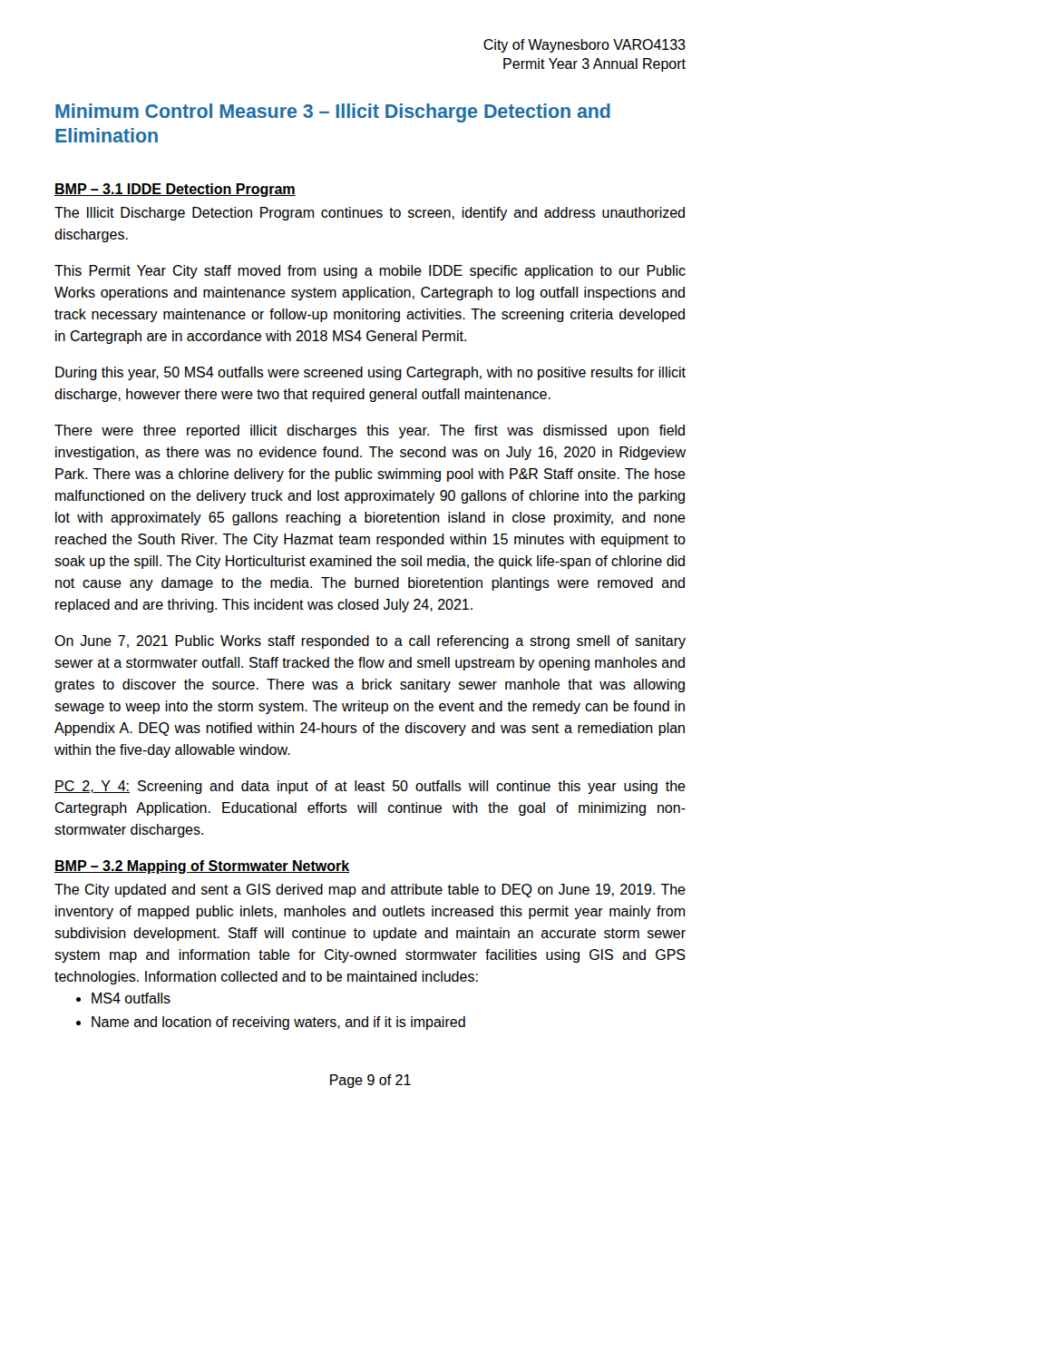City of Waynesboro VARO4133
Permit Year 3 Annual Report
Minimum Control Measure 3 – Illicit Discharge Detection and Elimination
BMP – 3.1 IDDE Detection Program
The Illicit Discharge Detection Program continues to screen, identify and address unauthorized discharges.
This Permit Year City staff moved from using a mobile IDDE specific application to our Public Works operations and maintenance system application, Cartegraph to log outfall inspections and track necessary maintenance or follow-up monitoring activities. The screening criteria developed in Cartegraph are in accordance with 2018 MS4 General Permit.
During this year, 50 MS4 outfalls were screened using Cartegraph, with no positive results for illicit discharge, however there were two that required general outfall maintenance.
There were three reported illicit discharges this year. The first was dismissed upon field investigation, as there was no evidence found. The second was on July 16, 2020 in Ridgeview Park. There was a chlorine delivery for the public swimming pool with P&R Staff onsite. The hose malfunctioned on the delivery truck and lost approximately 90 gallons of chlorine into the parking lot with approximately 65 gallons reaching a bioretention island in close proximity, and none reached the South River. The City Hazmat team responded within 15 minutes with equipment to soak up the spill. The City Horticulturist examined the soil media, the quick life-span of chlorine did not cause any damage to the media. The burned bioretention plantings were removed and replaced and are thriving. This incident was closed July 24, 2021.
On June 7, 2021 Public Works staff responded to a call referencing a strong smell of sanitary sewer at a stormwater outfall. Staff tracked the flow and smell upstream by opening manholes and grates to discover the source. There was a brick sanitary sewer manhole that was allowing sewage to weep into the storm system. The writeup on the event and the remedy can be found in Appendix A. DEQ was notified within 24-hours of the discovery and was sent a remediation plan within the five-day allowable window.
PC 2, Y 4: Screening and data input of at least 50 outfalls will continue this year using the Cartegraph Application. Educational efforts will continue with the goal of minimizing non-stormwater discharges.
BMP – 3.2 Mapping of Stormwater Network
The City updated and sent a GIS derived map and attribute table to DEQ on June 19, 2019. The inventory of mapped public inlets, manholes and outlets increased this permit year mainly from subdivision development. Staff will continue to update and maintain an accurate storm sewer system map and information table for City-owned stormwater facilities using GIS and GPS technologies. Information collected and to be maintained includes:
MS4 outfalls
Name and location of receiving waters, and if it is impaired
Page 9 of 21